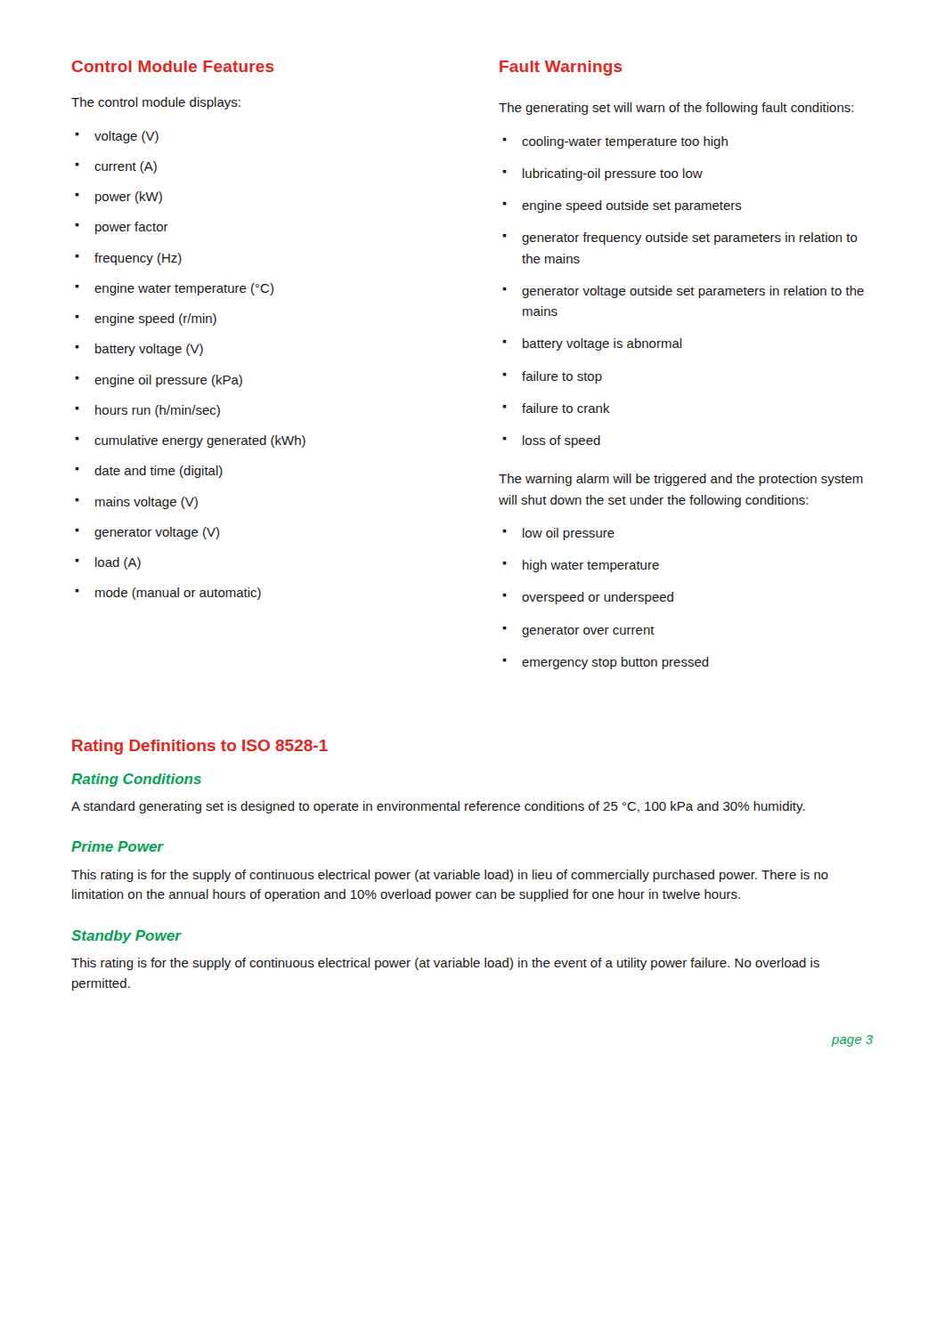Control Module Features
The control module displays:
voltage (V)
current (A)
power (kW)
power factor
frequency (Hz)
engine water temperature (°C)
engine speed (r/min)
battery voltage (V)
engine oil pressure (kPa)
hours run (h/min/sec)
cumulative energy generated (kWh)
date and time (digital)
mains voltage (V)
generator voltage (V)
load (A)
mode (manual or automatic)
Fault Warnings
The generating set will warn of the following fault conditions:
cooling-water temperature too high
lubricating-oil pressure too low
engine speed outside set parameters
generator frequency outside set parameters in relation to the mains
generator voltage outside set parameters in relation to the mains
battery voltage is abnormal
failure to stop
failure to crank
loss of speed
The warning alarm will be triggered and the protection system will shut down the set under the following conditions:
low oil pressure
high water temperature
overspeed or underspeed
generator over current
emergency stop button pressed
Rating Definitions to ISO 8528-1
Rating Conditions
A standard generating set is designed to operate in environmental reference conditions of 25 °C, 100 kPa and 30% humidity.
Prime Power
This rating is for the supply of continuous electrical power (at variable load) in lieu of commercially purchased power. There is no limitation on the annual hours of operation and 10% overload power can be supplied for one hour in twelve hours.
Standby Power
This rating is for the supply of continuous electrical power (at variable load) in the event of a utility power failure. No overload is permitted.
page 3